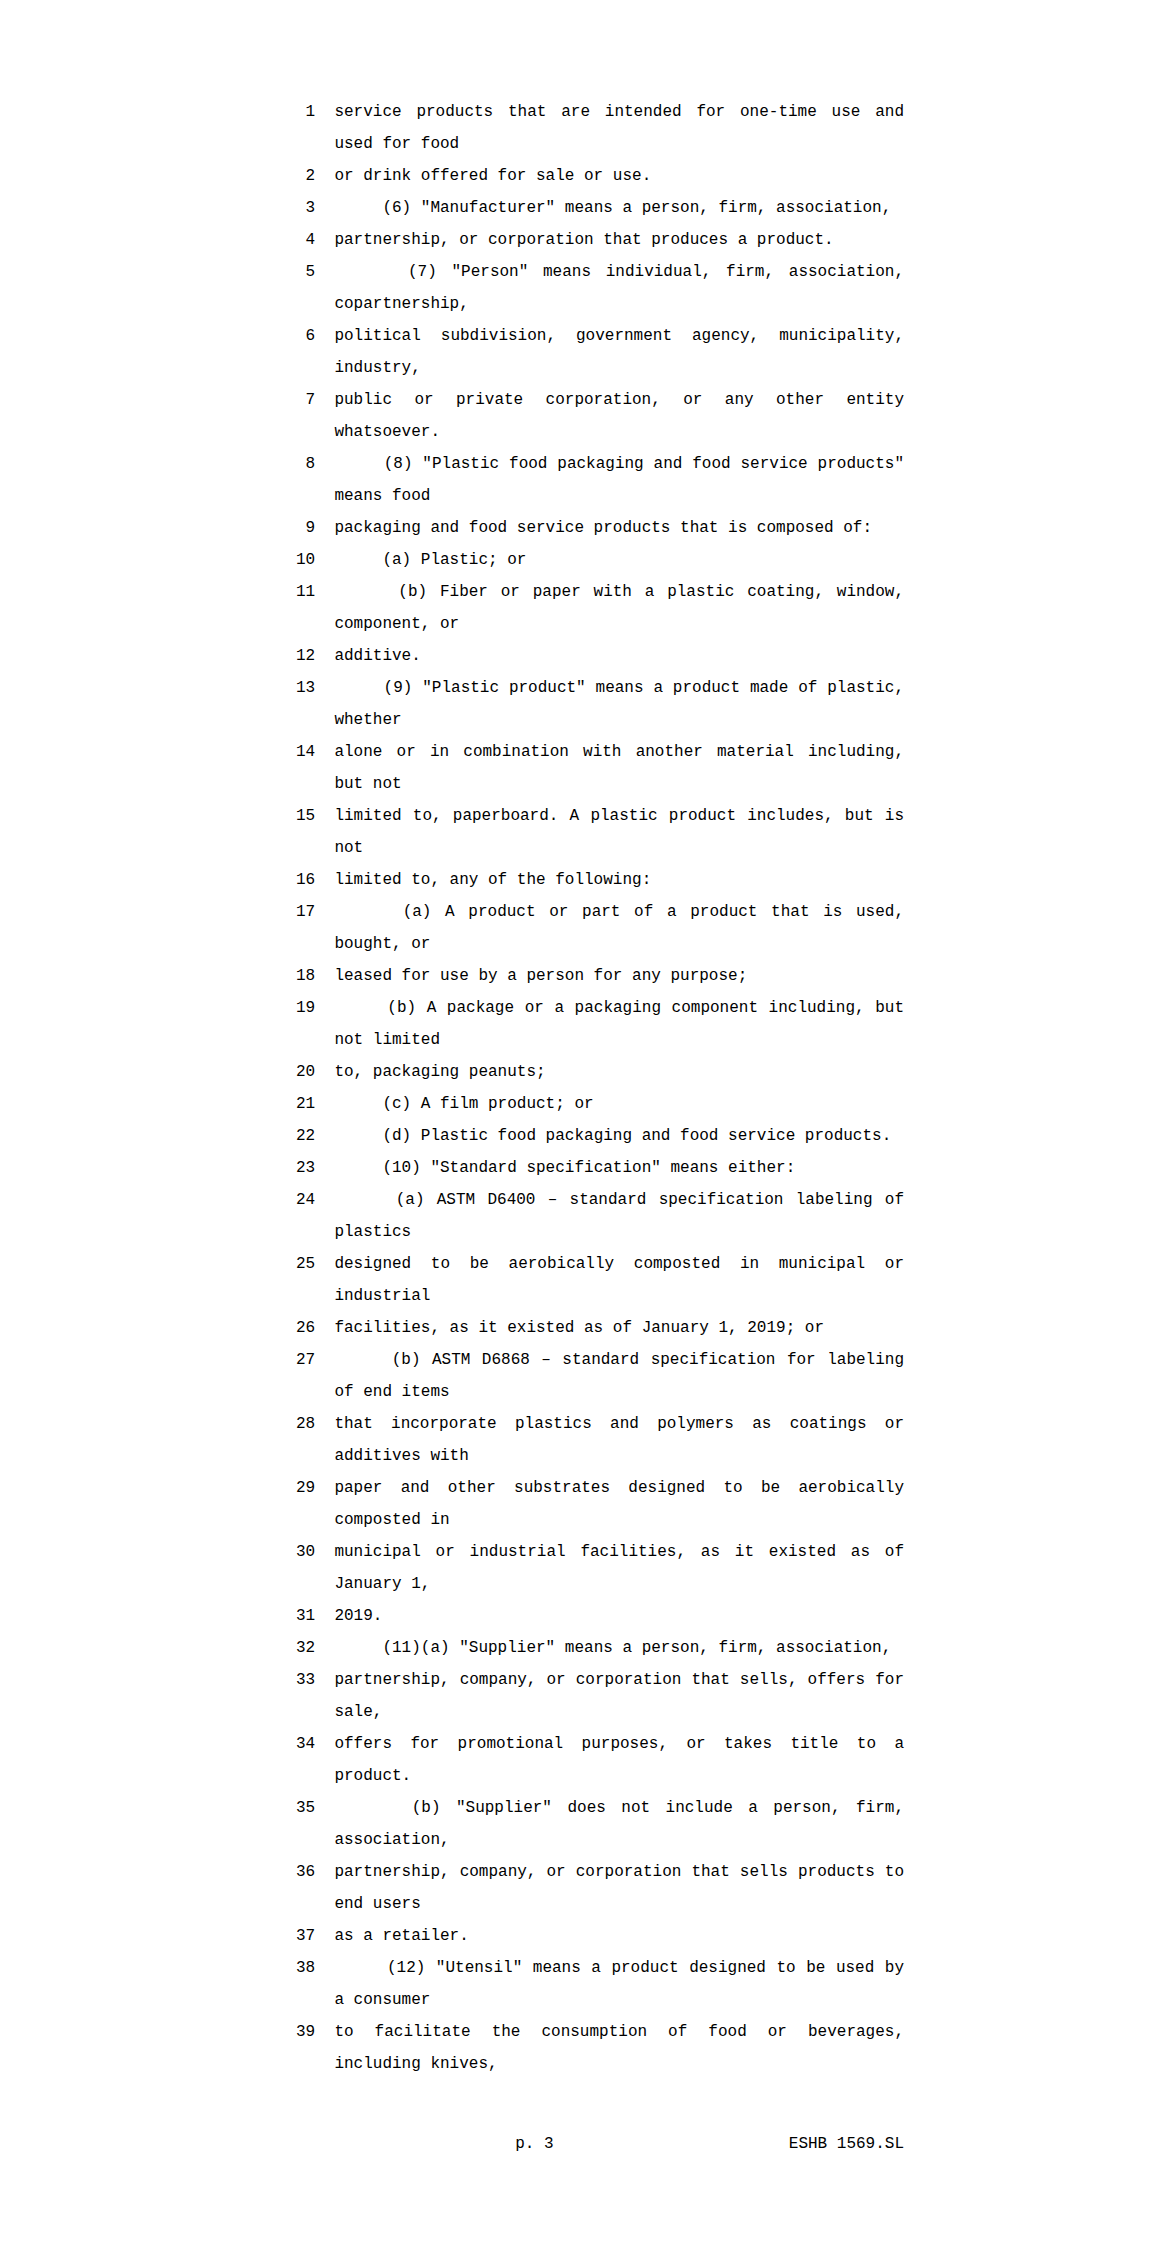1 service products that are intended for one-time use and used for food
2 or drink offered for sale or use.
3 (6) "Manufacturer" means a person, firm, association,
4 partnership, or corporation that produces a product.
5 (7) "Person" means individual, firm, association, copartnership,
6 political subdivision, government agency, municipality, industry,
7 public or private corporation, or any other entity whatsoever.
8 (8) "Plastic food packaging and food service products" means food
9 packaging and food service products that is composed of:
10 (a) Plastic; or
11 (b) Fiber or paper with a plastic coating, window, component, or
12 additive.
13 (9) "Plastic product" means a product made of plastic, whether
14 alone or in combination with another material including, but not
15 limited to, paperboard. A plastic product includes, but is not
16 limited to, any of the following:
17 (a) A product or part of a product that is used, bought, or
18 leased for use by a person for any purpose;
19 (b) A package or a packaging component including, but not limited
20 to, packaging peanuts;
21 (c) A film product; or
22 (d) Plastic food packaging and food service products.
23 (10) "Standard specification" means either:
24 (a) ASTM D6400 – standard specification labeling of plastics
25 designed to be aerobically composted in municipal or industrial
26 facilities, as it existed as of January 1, 2019; or
27 (b) ASTM D6868 – standard specification for labeling of end items
28 that incorporate plastics and polymers as coatings or additives with
29 paper and other substrates designed to be aerobically composted in
30 municipal or industrial facilities, as it existed as of January 1,
312019.
32 (11)(a) "Supplier" means a person, firm, association,
33 partnership, company, or corporation that sells, offers for sale,
34 offers for promotional purposes, or takes title to a product.
35 (b) "Supplier" does not include a person, firm, association,
36 partnership, company, or corporation that sells products to end users
37 as a retailer.
38 (12) "Utensil" means a product designed to be used by a consumer
39 to facilitate the consumption of food or beverages, including knives,
p. 3 ESHB 1569.SL